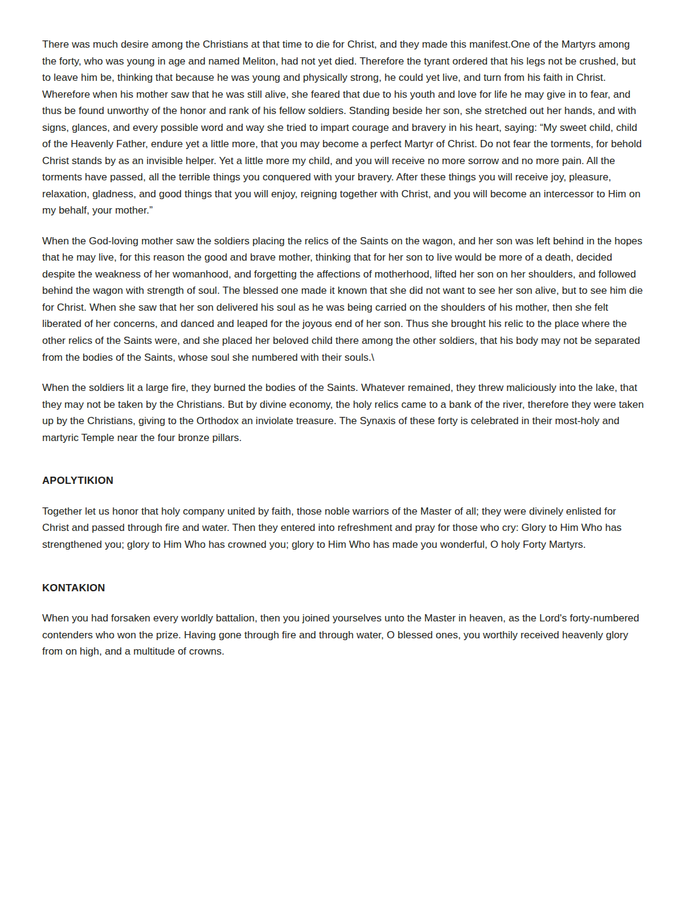There was much desire among the Christians at that time to die for Christ, and they made this manifest.One of the Martyrs among the forty, who was young in age and named Meliton, had not yet died. Therefore the tyrant ordered that his legs not be crushed, but to leave him be, thinking that because he was young and physically strong, he could yet live, and turn from his faith in Christ. Wherefore when his mother saw that he was still alive, she feared that due to his youth and love for life he may give in to fear, and thus be found unworthy of the honor and rank of his fellow soldiers. Standing beside her son, she stretched out her hands, and with signs, glances, and every possible word and way she tried to impart courage and bravery in his heart, saying: “My sweet child, child of the Heavenly Father, endure yet a little more, that you may become a perfect Martyr of Christ. Do not fear the torments, for behold Christ stands by as an invisible helper. Yet a little more my child, and you will receive no more sorrow and no more pain. All the torments have passed, all the terrible things you conquered with your bravery. After these things you will receive joy, pleasure, relaxation, gladness, and good things that you will enjoy, reigning together with Christ, and you will become an intercessor to Him on my behalf, your mother.”
When the God-loving mother saw the soldiers placing the relics of the Saints on the wagon, and her son was left behind in the hopes that he may live, for this reason the good and brave mother, thinking that for her son to live would be more of a death, decided despite the weakness of her womanhood, and forgetting the affections of motherhood, lifted her son on her shoulders, and followed behind the wagon with strength of soul. The blessed one made it known that she did not want to see her son alive, but to see him die for Christ. When she saw that her son delivered his soul as he was being carried on the shoulders of his mother, then she felt liberated of her concerns, and danced and leaped for the joyous end of her son. Thus she brought his relic to the place where the other relics of the Saints were, and she placed her beloved child there among the other soldiers, that his body may not be separated from the bodies of the Saints, whose soul she numbered with their souls.\
When the soldiers lit a large fire, they burned the bodies of the Saints. Whatever remained, they threw maliciously into the lake, that they may not be taken by the Christians. But by divine economy, the holy relics came to a bank of the river, therefore they were taken up by the Christians, giving to the Orthodox an inviolate treasure. The Synaxis of these forty is celebrated in their most-holy and martyric Temple near the four bronze pillars.
APOLYTIKION
Together let us honor that holy company united by faith, those noble warriors of the Master of all; they were divinely enlisted for Christ and passed through fire and water. Then they entered into refreshment and pray for those who cry: Glory to Him Who has strengthened you; glory to Him Who has crowned you; glory to Him Who has made you wonderful, O holy Forty Martyrs.
KONTAKION
When you had forsaken every worldly battalion, then you joined yourselves unto the Master in heaven, as the Lord's forty-numbered contenders who won the prize. Having gone through fire and through water, O blessed ones, you worthily received heavenly glory from on high, and a multitude of crowns.